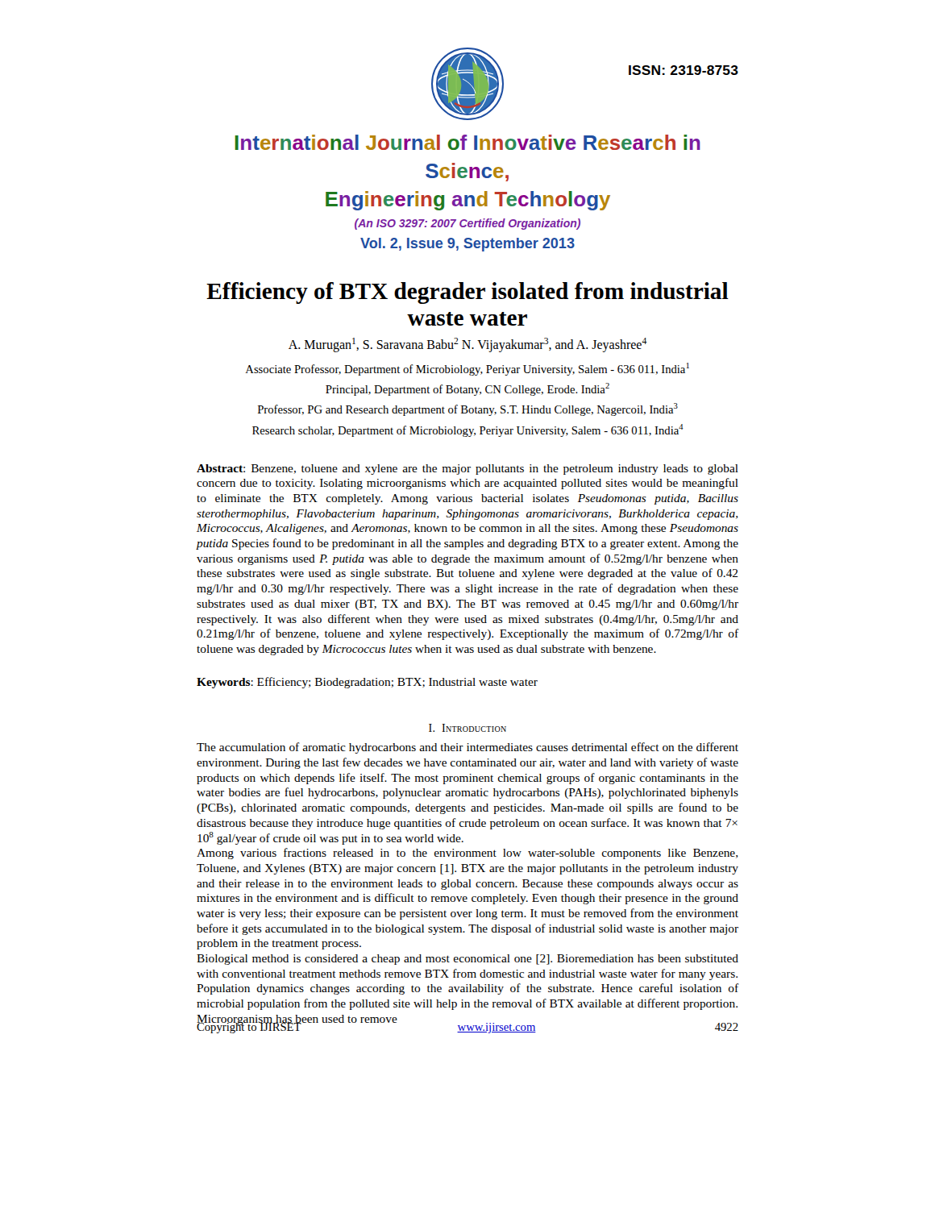ISSN: 2319-8753
International Journal of Innovative Research in Science,
Engineering and Technology
(An ISO 3297: 2007 Certified Organization)
Vol. 2, Issue 9, September 2013
Efficiency of BTX degrader isolated from industrial waste water
A. Murugan1, S. Saravana Babu2 N. Vijayakumar3, and A. Jeyashree4
Associate Professor, Department of Microbiology, Periyar University, Salem - 636 011, India1
Principal, Department of Botany, CN College, Erode. India2
Professor, PG and Research department of Botany, S.T. Hindu College, Nagercoil, India3
Research scholar, Department of Microbiology, Periyar University, Salem - 636 011, India4
Abstract: Benzene, toluene and xylene are the major pollutants in the petroleum industry leads to global concern due to toxicity. Isolating microorganisms which are acquainted polluted sites would be meaningful to eliminate the BTX completely. Among various bacterial isolates Pseudomonas putida, Bacillus sterothermophilus, Flavobacterium haparinum, Sphingomonas aromaricivorans, Burkholderica cepacia, Micrococcus, Alcaligenes, and Aeromonas, known to be common in all the sites. Among these Pseudomonas putida Species found to be predominant in all the samples and degrading BTX to a greater extent. Among the various organisms used P. putida was able to degrade the maximum amount of 0.52mg/l/hr benzene when these substrates were used as single substrate. But toluene and xylene were degraded at the value of 0.42 mg/l/hr and 0.30 mg/l/hr respectively. There was a slight increase in the rate of degradation when these substrates used as dual mixer (BT, TX and BX). The BT was removed at 0.45 mg/l/hr and 0.60mg/l/hr respectively. It was also different when they were used as mixed substrates (0.4mg/l/hr, 0.5mg/l/hr and 0.21mg/l/hr of benzene, toluene and xylene respectively). Exceptionally the maximum of 0.72mg/l/hr of toluene was degraded by Micrococcus lutes when it was used as dual substrate with benzene.
Keywords: Efficiency; Biodegradation; BTX; Industrial waste water
I. Introduction
The accumulation of aromatic hydrocarbons and their intermediates causes detrimental effect on the different environment. During the last few decades we have contaminated our air, water and land with variety of waste products on which depends life itself. The most prominent chemical groups of organic contaminants in the water bodies are fuel hydrocarbons, polynuclear aromatic hydrocarbons (PAHs), polychlorinated biphenyls (PCBs), chlorinated aromatic compounds, detergents and pesticides. Man-made oil spills are found to be disastrous because they introduce huge quantities of crude petroleum on ocean surface. It was known that 7× 108 gal/year of crude oil was put in to sea world wide.
Among various fractions released in to the environment low water-soluble components like Benzene, Toluene, and Xylenes (BTX) are major concern [1]. BTX are the major pollutants in the petroleum industry and their release in to the environment leads to global concern. Because these compounds always occur as mixtures in the environment and is difficult to remove completely. Even though their presence in the ground water is very less; their exposure can be persistent over long term. It must be removed from the environment before it gets accumulated in to the biological system. The disposal of industrial solid waste is another major problem in the treatment process.
Biological method is considered a cheap and most economical one [2]. Bioremediation has been substituted with conventional treatment methods remove BTX from domestic and industrial waste water for many years. Population dynamics changes according to the availability of the substrate. Hence careful isolation of microbial population from the polluted site will help in the removal of BTX available at different proportion. Microorganism has been used to remove
Copyright to IJIRSET
www.ijirset.com
4922